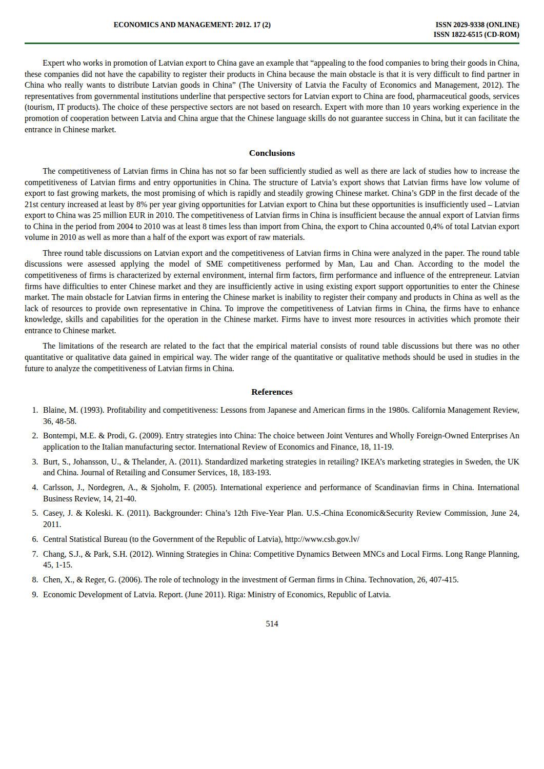ECONOMICS AND MANAGEMENT: 2012. 17 (2)
ISSN 2029-9338 (ONLINE)
ISSN 1822-6515 (CD-ROM)
Expert who works in promotion of Latvian export to China gave an example that “appealing to the food companies to bring their goods in China, these companies did not have the capability to register their products in China because the main obstacle is that it is very difficult to find partner in China who really wants to distribute Latvian goods in China” (The University of Latvia the Faculty of Economics and Management, 2012). The representatives from governmental institutions underline that perspective sectors for Latvian export to China are food, pharmaceutical goods, services (tourism, IT products). The choice of these perspective sectors are not based on research. Expert with more than 10 years working experience in the promotion of cooperation between Latvia and China argue that the Chinese language skills do not guarantee success in China, but it can facilitate the entrance in Chinese market.
Conclusions
The competitiveness of Latvian firms in China has not so far been sufficiently studied as well as there are lack of studies how to increase the competitiveness of Latvian firms and entry opportunities in China. The structure of Latvia’s export shows that Latvian firms have low volume of export to fast growing markets, the most promising of which is rapidly and steadily growing Chinese market. China’s GDP in the first decade of the 21st century increased at least by 8% per year giving opportunities for Latvian export to China but these opportunities is insufficiently used – Latvian export to China was 25 million EUR in 2010. The competitiveness of Latvian firms in China is insufficient because the annual export of Latvian firms to China in the period from 2004 to 2010 was at least 8 times less than import from China, the export to China accounted 0,4% of total Latvian export volume in 2010 as well as more than a half of the export was export of raw materials.
Three round table discussions on Latvian export and the competitiveness of Latvian firms in China were analyzed in the paper. The round table discussions were assessed applying the model of SME competitiveness performed by Man, Lau and Chan. According to the model the competitiveness of firms is characterized by external environment, internal firm factors, firm performance and influence of the entrepreneur. Latvian firms have difficulties to enter Chinese market and they are insufficiently active in using existing export support opportunities to enter the Chinese market. The main obstacle for Latvian firms in entering the Chinese market is inability to register their company and products in China as well as the lack of resources to provide own representative in China. To improve the competitiveness of Latvian firms in China, the firms have to enhance knowledge, skills and capabilities for the operation in the Chinese market. Firms have to invest more resources in activities which promote their entrance to Chinese market.
The limitations of the research are related to the fact that the empirical material consists of round table discussions but there was no other quantitative or qualitative data gained in empirical way. The wider range of the quantitative or qualitative methods should be used in studies in the future to analyze the competitiveness of Latvian firms in China.
References
Blaine, M. (1993). Profitability and competitiveness: Lessons from Japanese and American firms in the 1980s. California Management Review, 36, 48-58.
Bontempi, M.E. & Prodi, G. (2009). Entry strategies into China: The choice between Joint Ventures and Wholly Foreign-Owned Enterprises An application to the Italian manufacturing sector. International Review of Economics and Finance, 18, 11-19.
Burt, S., Johansson, U., & Thelander, A. (2011). Standardized marketing strategies in retailing? IKEA’s marketing strategies in Sweden, the UK and China. Journal of Retailing and Consumer Services, 18, 183-193.
Carlsson, J., Nordegren, A., & Sjoholm, F. (2005). International experience and performance of Scandinavian firms in China. International Business Review, 14, 21-40.
Casey, J. & Koleski. K. (2011). Backgrounder: China’s 12th Five-Year Plan. U.S.-China Economic&Security Review Commission, June 24, 2011.
Central Statistical Bureau (to the Government of the Republic of Latvia), http://www.csb.gov.lv/
Chang, S.J., & Park, S.H. (2012). Winning Strategies in China: Competitive Dynamics Between MNCs and Local Firms. Long Range Planning, 45, 1-15.
Chen, X., & Reger, G. (2006). The role of technology in the investment of German firms in China. Technovation, 26, 407-415.
Economic Development of Latvia. Report. (June 2011). Riga: Ministry of Economics, Republic of Latvia.
514